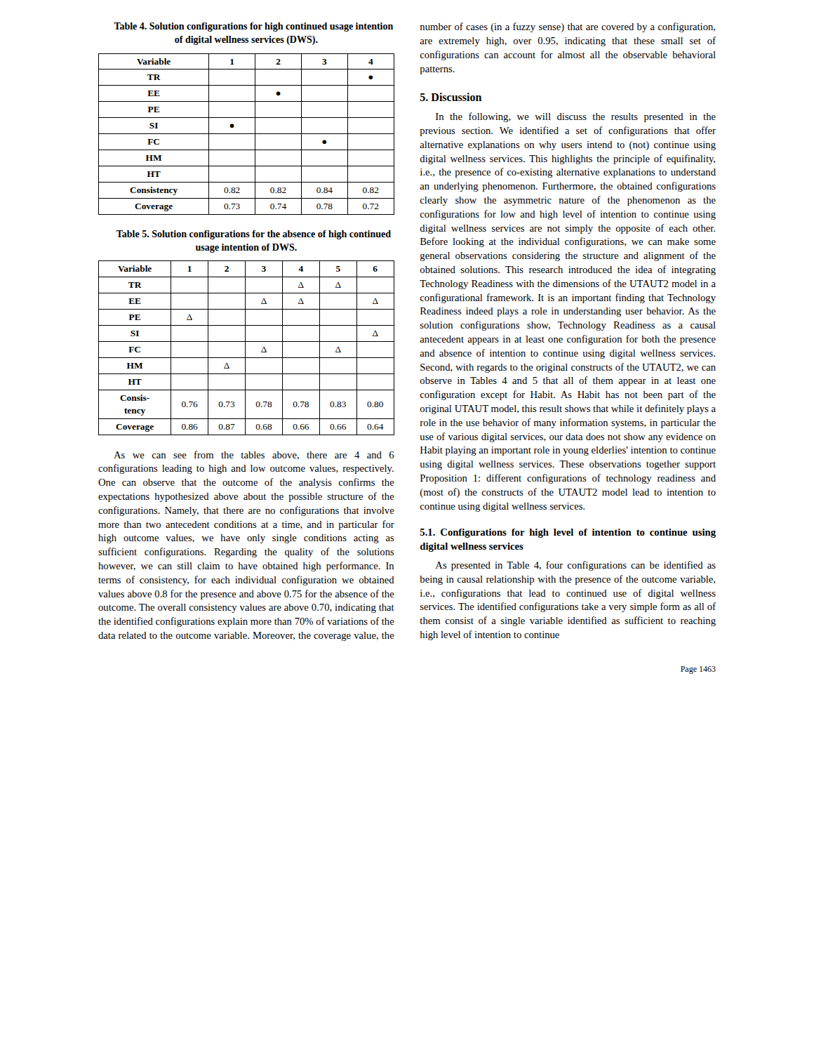Table 4. Solution configurations for high continued usage intention of digital wellness services (DWS).
| Variable | 1 | 2 | 3 | 4 |
| --- | --- | --- | --- | --- |
| TR | | | | |
| EE | | | | |
| PE | | | | |
| SI | | | | |
| FC | | | | |
| HM | | | | |
| HT | | | | |
| Consistency | 0.82 | 0.82 | 0.84 | 0.82 |
| Coverage | 0.73 | 0.74 | 0.78 | 0.72 |
Table 5. Solution configurations for the absence of high continued usage intention of DWS.
| Variable | 1 | 2 | 3 | 4 | 5 | 6 |
| --- | --- | --- | --- | --- | --- | --- |
| TR | | | | | | |
| EE | | | | | | |
| PE | | | | | | |
| SI | | | | | | |
| FC | | | | | | |
| HM | | | | | | |
| HT | | | | | | |
| Consis- tency | 0.76 | 0.73 | 0.78 | 0.78 | 0.83 | 0.80 |
| Coverage | 0.86 | 0.87 | 0.68 | 0.66 | 0.66 | 0.64 |
As we can see from the tables above, there are 4 and 6 configurations leading to high and low outcome values, respectively. One can observe that the outcome of the analysis confirms the expectations hypothesized above about the possible structure of the configurations. Namely, that there are no configurations that involve more than two antecedent conditions at a time, and in particular for high outcome values, we have only single conditions acting as sufficient configurations. Regarding the quality of the solutions however, we can still claim to have obtained high performance. In terms of consistency, for each individual configuration we obtained values above 0.8 for the presence and above 0.75 for the absence of the outcome. The overall consistency values are above 0.70, indicating that the identified configurations explain more than 70% of variations of the data related to the outcome variable. Moreover, the coverage value, the number of cases (in a fuzzy sense) that are covered by a configuration, are extremely high, over 0.95, indicating that these small set of configurations can account for almost all the observable behavioral patterns.
5. Discussion
In the following, we will discuss the results presented in the previous section. We identified a set of configurations that offer alternative explanations on why users intend to (not) continue using digital wellness services. This highlights the principle of equifinality, i.e., the presence of co-existing alternative explanations to understand an underlying phenomenon. Furthermore, the obtained configurations clearly show the asymmetric nature of the phenomenon as the configurations for low and high level of intention to continue using digital wellness services are not simply the opposite of each other. Before looking at the individual configurations, we can make some general observations considering the structure and alignment of the obtained solutions. This research introduced the idea of integrating Technology Readiness with the dimensions of the UTAUT2 model in a configurational framework. It is an important finding that Technology Readiness indeed plays a role in understanding user behavior. As the solution configurations show, Technology Readiness as a causal antecedent appears in at least one configuration for both the presence and absence of intention to continue using digital wellness services. Second, with regards to the original constructs of the UTAUT2, we can observe in Tables 4 and 5 that all of them appear in at least one configuration except for Habit. As Habit has not been part of the original UTAUT model, this result shows that while it definitely plays a role in the use behavior of many information systems, in particular the use of various digital services, our data does not show any evidence on Habit playing an important role in young elderlies' intention to continue using digital wellness services. These observations together support Proposition 1: different configurations of technology readiness and (most of) the constructs of the UTAUT2 model lead to intention to continue using digital wellness services.
5.1. Configurations for high level of intention to continue using digital wellness services
As presented in Table 4, four configurations can be identified as being in causal relationship with the presence of the outcome variable, i.e., configurations that lead to continued use of digital wellness services. The identified configurations take a very simple form as all of them consist of a single variable identified as sufficient to reaching high level of intention to continue
Page 1463